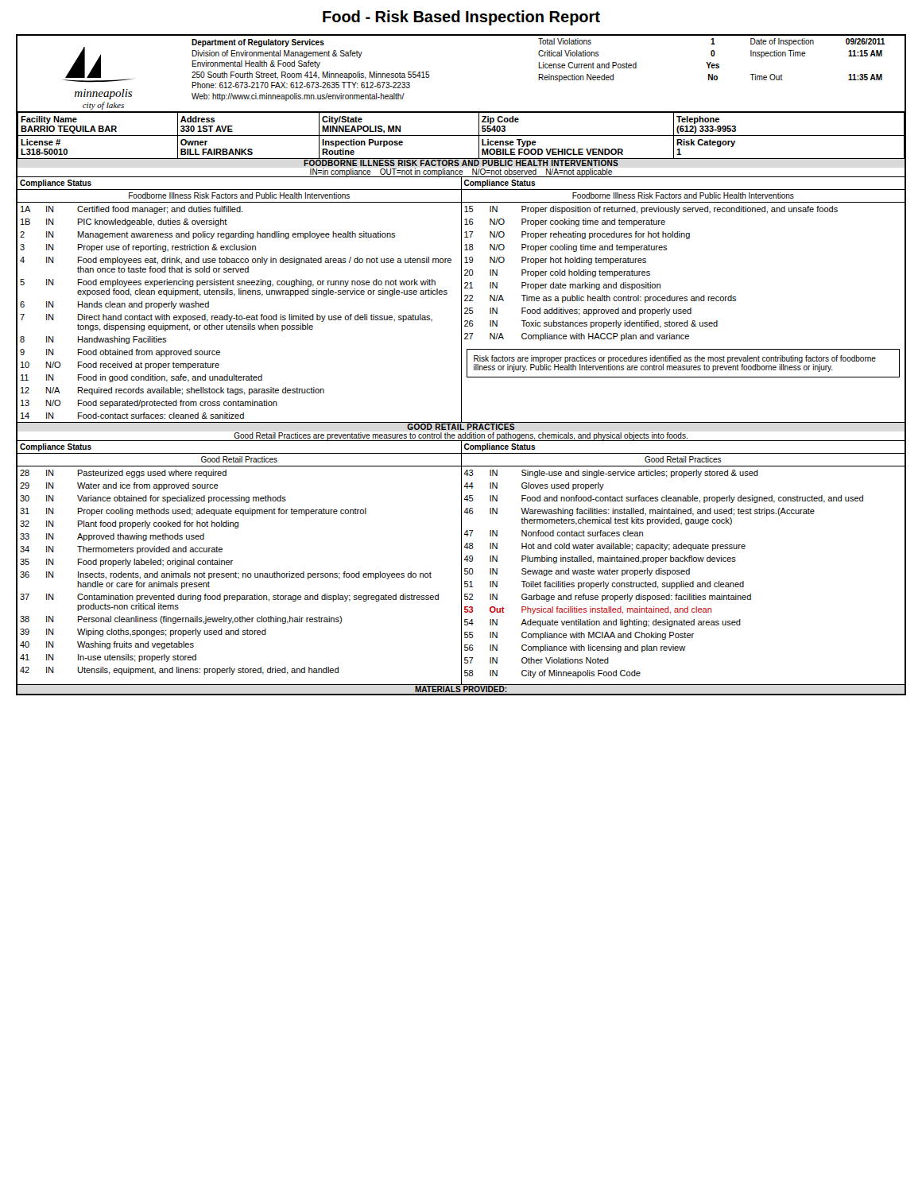Food - Risk Based Inspection Report
| / minneapolis city of lakes / Department of Regulatory Services Division of Environmental Management & Safety Environmental Health & Food Safety 250 South Fourth Street, Room 414, Minneapolis, Minnesota 55415 Phone: 612-673-2170 FAX: 612-673-2635 TTY: 612-673-2233 Web: http://www.ci.minneapolis.mn.us/environmental-health/ / / Total Violations / 1 / Date of Inspection / 09/26/2011 / / Critical Violations / 0 / Inspection Time / 11:15 AM / / License Current and Posted / Yes / / Reinspection Needed / No / Time Out / 11:35 AM / / / Facility Name BARRIO TEQUILA BAR / Address 330 1ST AVE / City/State MINNEAPOLIS, MN / Zip Code 55403 / Telephone (612) 333-9953 / / License # L318-50010 / Owner BILL FAIRBANKS / Inspection Purpose Routine / License Type MOBILE FOOD VEHICLE VENDOR / Risk Category 1 / FOODBORNE ILLNESS RISK FACTORS AND PUBLIC HEALTH INTERVENTIONS IN=in compliance OUT=not in compliance N/O=not observed N/A=not applicable / Compliance Status Foodborne Illness Risk Factors and Public Health Interventions / 1A / IN / Certified food manager; and duties fulfilled. / / 1B / IN / PIC knowledgeable, duties & oversight / / 2 / IN / Management awareness and policy regarding handling employee health situations / / 3 / IN / Proper use of reporting, restriction & exclusion / / 4 / IN / Food employees eat, drink, and use tobacco only in designated areas / do not use a utensil more than once to taste food that is sold or served / / 5 / IN / Food employees experiencing persistent sneezing, coughing, or runny nose do not work with exposed food, clean equipment, utensils, linens, unwrapped single-service or single-use articles / / 6 / IN / Hands clean and properly washed / / 7 / IN / Direct hand contact with exposed, ready-to-eat food is limited by use of deli tissue, spatulas, tongs, dispensing equipment, or other utensils when possible / / 8 / IN / Handwashing Facilities / / 9 / IN / Food obtained from approved source / / 10 / N/O / Food received at proper temperature / / 11 / IN / Food in good condition, safe, and unadulterated / / 12 / N/A / Required records available; shellstock tags, parasite destruction / / 13 / N/O / Food separated/protected from cross contamination / / 14 / IN / Food-contact surfaces: cleaned & sanitized / / Compliance Status Foodborne Illness Risk Factors and Public Health Interventions / 15 / IN / Proper disposition of returned, previously served, reconditioned, and unsafe foods / / 16 / N/O / Proper cooking time and temperature / / 17 / N/O / Proper reheating procedures for hot holding / / 18 / N/O / Proper cooling time and temperatures / / 19 / N/O / Proper hot holding temperatures / / 20 / IN / Proper cold holding temperatures / / 21 / IN / Proper date marking and disposition / / 22 / N/A / Time as a public health control: procedures and records / / 25 / IN / Food additives; approved and properly used / / 26 / IN / Toxic substances properly identified, stored & used / / 27 / N/A / Compliance with HACCP plan and variance / Risk factors are improper practices or procedures identified as the most prevalent contributing factors of foodborne illness or injury. Public Health Interventions are control measures to prevent foodborne illness or injury. / GOOD RETAIL PRACTICES Good Retail Practices are preventative measures to control the addition of pathogens, chemicals, and physical objects into foods. / Compliance Status Good Retail Practices / 28 / IN / Pasteurized eggs used where required / / 29 / IN / Water and ice from approved source / / 30 / IN / Variance obtained for specialized processing methods / / 31 / IN / Proper cooling methods used; adequate equipment for temperature control / / 32 / IN / Plant food properly cooked for hot holding / / 33 / IN / Approved thawing methods used / / 34 / IN / Thermometers provided and accurate / / 35 / IN / Food properly labeled; original container / / 36 / IN / Insects, rodents, and animals not present; no unauthorized persons; food employees do not handle or care for animals present / / 37 / IN / Contamination prevented during food preparation, storage and display; segregated distressed products-non critical items / / 38 / IN / Personal cleanliness (fingernails,jewelry,other clothing,hair restrains) / / 39 / IN / Wiping cloths,sponges; properly used and stored / / 40 / IN / Washing fruits and vegetables / / 41 / IN / In-use utensils; properly stored / / 42 / IN / Utensils, equipment, and linens: properly stored, dried, and handled / / Compliance Status Good Retail Practices / 43 / IN / Single-use and single-service articles; properly stored & used / / 44 / IN / Gloves used properly / / 45 / IN / Food and nonfood-contact surfaces cleanable, properly designed, constructed, and used / / 46 / IN / Warewashing facilities: installed, maintained, and used; test strips.(Accurate thermometers,chemical test kits provided, gauge cock) / / 47 / IN / Nonfood contact surfaces clean / / 48 / IN / Hot and cold water available; capacity; adequate pressure / / 49 / IN / Plumbing installed, maintained,proper backflow devices / / 50 / IN / Sewage and waste water properly disposed / / 51 / IN / Toilet facilities properly constructed, supplied and cleaned / / 52 / IN / Garbage and refuse properly disposed: facilities maintained / / 53 / Out / Physical facilities installed, maintained, and clean / / 54 / IN / Adequate ventilation and lighting; designated areas used / / 55 / IN / Compliance with MCIAA and Choking Poster / / 56 / IN / Compliance with licensing and plan review / / 57 / IN / Other Violations Noted / / 58 / IN / City of Minneapolis Food Code / / MATERIALS PROVIDED: |